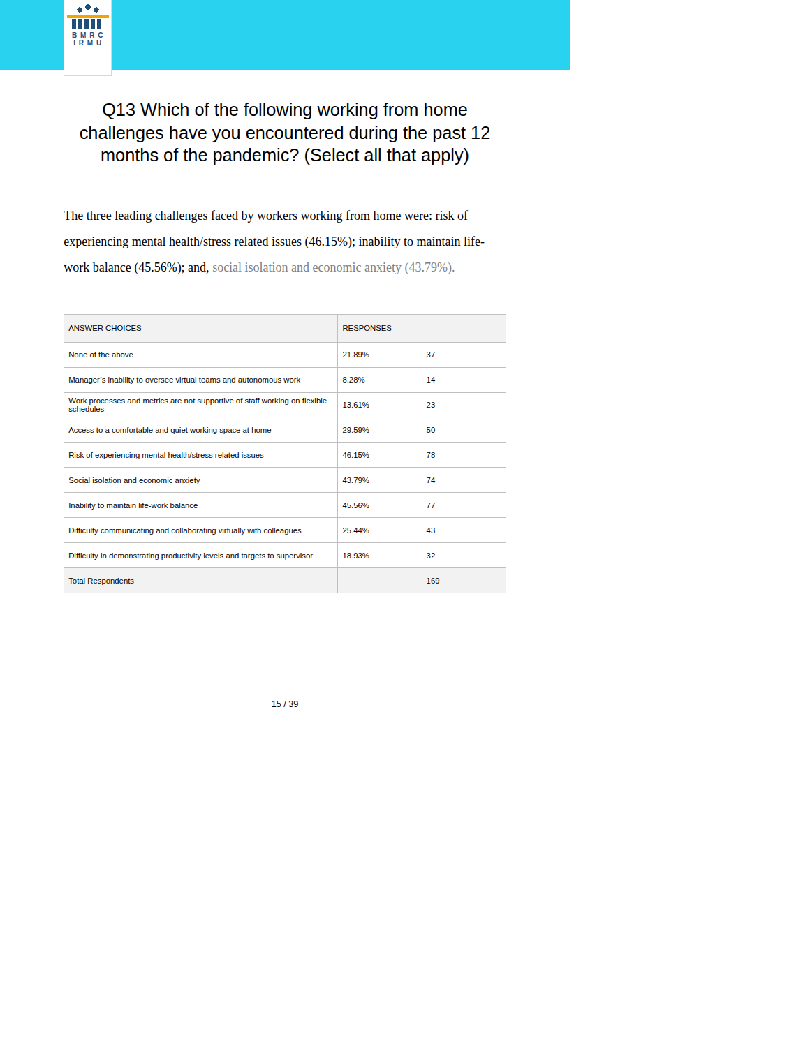B M R C
I R M U
Q13 Which of the following working from home challenges have you encountered during the past 12 months of the pandemic? (Select all that apply)
The three leading challenges faced by workers working from home were: risk of experiencing mental health/stress related issues (46.15%); inability to maintain life-work balance (45.56%); and, social isolation and economic anxiety (43.79%).
| ANSWER CHOICES | RESPONSES |
| --- | --- |
| None of the above | 21.89% | 37 |
| Manager’s inability to oversee virtual teams and autonomous work | 8.28% | 14 |
| Work processes and metrics are not supportive of staff working on flexible schedules | 13.61% | 23 |
| Access to a comfortable and quiet working space at home | 29.59% | 50 |
| Risk of experiencing mental health/stress related issues | 46.15% | 78 |
| Social isolation and economic anxiety | 43.79% | 74 |
| Inability to maintain life-work balance | 45.56% | 77 |
| Difficulty communicating and collaborating virtually with colleagues | 25.44% | 43 |
| Difficulty in demonstrating productivity levels and targets to supervisor | 18.93% | 32 |
| Total Respondents | | 169 |
15 / 39